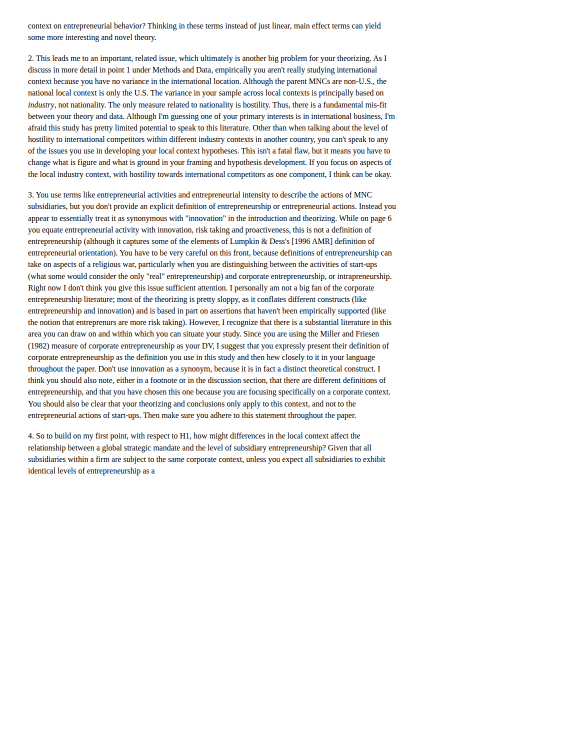context on entrepreneurial behavior? Thinking in these terms instead of just linear, main effect terms can yield some more interesting and novel theory.
2. This leads me to an important, related issue, which ultimately is another big problem for your theorizing. As I discuss in more detail in point 1 under Methods and Data, empirically you aren't really studying international context because you have no variance in the international location. Although the parent MNCs are non-U.S., the national local context is only the U.S. The variance in your sample across local contexts is principally based on industry, not nationality. The only measure related to nationality is hostility. Thus, there is a fundamental mis-fit between your theory and data. Although I'm guessing one of your primary interests is in international business, I'm afraid this study has pretty limited potential to speak to this literature. Other than when talking about the level of hostility to international competitors within different industry contexts in another country, you can't speak to any of the issues you use in developing your local context hypotheses. This isn't a fatal flaw, but it means you have to change what is figure and what is ground in your framing and hypothesis development. If you focus on aspects of the local industry context, with hostility towards international competitors as one component, I think can be okay.
3. You use terms like entrepreneurial activities and entrepreneurial intensity to describe the actions of MNC subsidiaries, but you don't provide an explicit definition of entrepreneurship or entrepreneurial actions. Instead you appear to essentially treat it as synonymous with "innovation" in the introduction and theorizing. While on page 6 you equate entrepreneurial activity with innovation, risk taking and proactiveness, this is not a definition of entrepreneurship (although it captures some of the elements of Lumpkin & Dess's [1996 AMR] definition of entrepreneurial orientation). You have to be very careful on this front, because definitions of entrepreneurship can take on aspects of a religious war, particularly when you are distinguishing between the activities of start-ups (what some would consider the only "real" entrepreneurship) and corporate entrepreneurship, or intrapreneurship. Right now I don't think you give this issue sufficient attention. I personally am not a big fan of the corporate entrepreneurship literature; most of the theorizing is pretty sloppy, as it conflates different constructs (like entrepreneurship and innovation) and is based in part on assertions that haven't been empirically supported (like the notion that entreprenurs are more risk taking). However, I recognize that there is a substantial literature in this area you can draw on and within which you can situate your study. Since you are using the Miller and Friesen (1982) measure of corporate entrepreneurship as your DV, I suggest that you expressly present their definition of corporate entrepreneurship as the definition you use in this study and then hew closely to it in your language throughout the paper. Don't use innovation as a synonym, because it is in fact a distinct theoretical construct. I think you should also note, either in a footnote or in the discussion section, that there are different definitions of entrepreneurship, and that you have chosen this one because you are focusing specifically on a corporate context. You should also be clear that your theorizing and conclusions only apply to this context, and not to the entrepreneurial actions of start-ups. Then make sure you adhere to this statement throughout the paper.
4. So to build on my first point, with respect to H1, how might differences in the local context affect the relationship between a global strategic mandate and the level of subsidiary entrepreneurship? Given that all subsidiaries within a firm are subject to the same corporate context, unless you expect all subsidiaries to exhibit identical levels of entrepreneurship as a